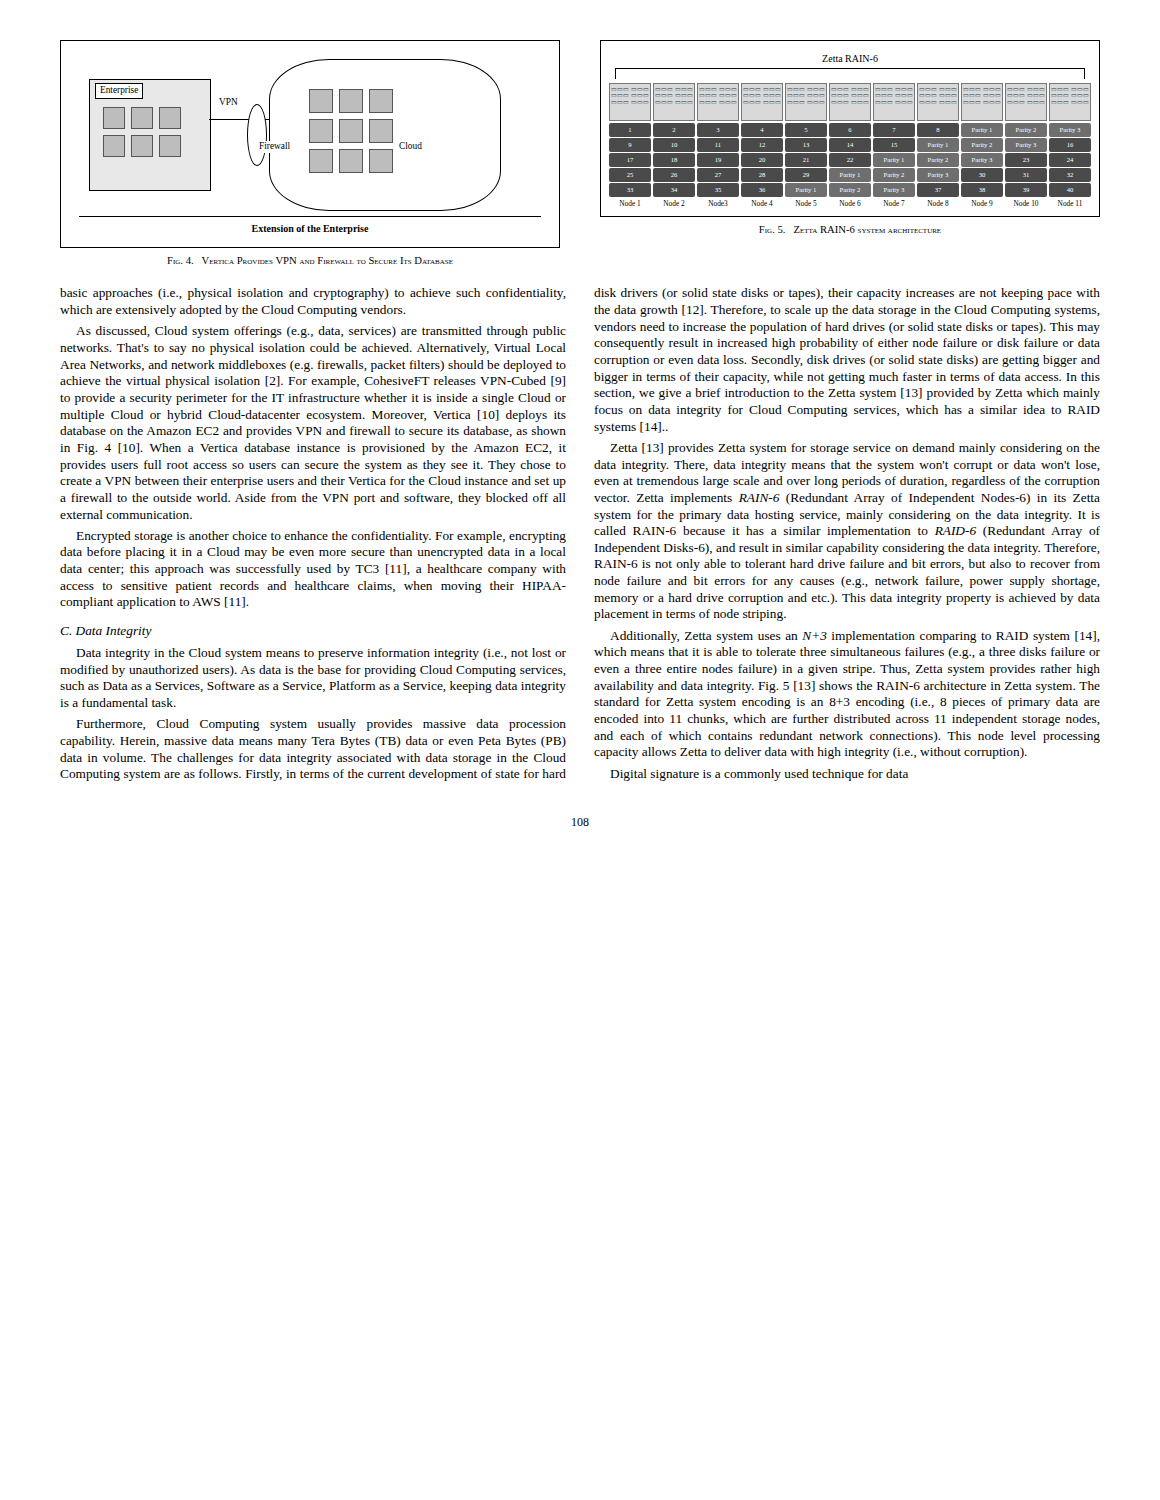Enterprise
VPN
Firewall
Cloud
Extension of the Enterprise
Fig. 4. Vertica Provides VPN and Firewall to Secure Its Database
Zetta RAIN-6
▭▭▭ ▭▭▭
▭▭▭ ▭▭▭
▭▭▭ ▭▭▭
1
9
17
25
33
Node 1
▭▭▭ ▭▭▭
▭▭▭ ▭▭▭
▭▭▭ ▭▭▭
2
10
18
26
34
Node 2
▭▭▭ ▭▭▭
▭▭▭ ▭▭▭
▭▭▭ ▭▭▭
3
11
19
27
35
Node3
▭▭▭ ▭▭▭
▭▭▭ ▭▭▭
▭▭▭ ▭▭▭
4
12
20
28
36
Node 4
▭▭▭ ▭▭▭
▭▭▭ ▭▭▭
▭▭▭ ▭▭▭
5
13
21
29
Parity 1
Node 5
▭▭▭ ▭▭▭
▭▭▭ ▭▭▭
▭▭▭ ▭▭▭
6
14
22
Parity 1
Parity 2
Node 6
▭▭▭ ▭▭▭
▭▭▭ ▭▭▭
▭▭▭ ▭▭▭
7
15
Parity 1
Parity 2
Parity 3
Node 7
▭▭▭ ▭▭▭
▭▭▭ ▭▭▭
▭▭▭ ▭▭▭
8
Parity 1
Parity 2
Parity 3
37
Node 8
▭▭▭ ▭▭▭
▭▭▭ ▭▭▭
▭▭▭ ▭▭▭
Parity 1
Parity 2
Parity 3
30
38
Node 9
▭▭▭ ▭▭▭
▭▭▭ ▭▭▭
▭▭▭ ▭▭▭
Parity 2
Parity 3
23
31
39
Node 10
▭▭▭ ▭▭▭
▭▭▭ ▭▭▭
▭▭▭ ▭▭▭
Parity 3
16
24
32
40
Node 11
Fig. 5. Zetta RAIN-6 system architecture
basic approaches (i.e., physical isolation and cryptography) to achieve such confidentiality, which are extensively adopted by the Cloud Computing vendors.
As discussed, Cloud system offerings (e.g., data, services) are transmitted through public networks. That's to say no physical isolation could be achieved. Alternatively, Virtual Local Area Networks, and network middleboxes (e.g. firewalls, packet filters) should be deployed to achieve the virtual physical isolation [2]. For example, CohesiveFT releases VPN-Cubed [9] to provide a security perimeter for the IT infrastructure whether it is inside a single Cloud or multiple Cloud or hybrid Cloud-datacenter ecosystem. Moreover, Vertica [10] deploys its database on the Amazon EC2 and provides VPN and firewall to secure its database, as shown in Fig. 4 [10]. When a Vertica database instance is provisioned by the Amazon EC2, it provides users full root access so users can secure the system as they see it. They chose to create a VPN between their enterprise users and their Vertica for the Cloud instance and set up a firewall to the outside world. Aside from the VPN port and software, they blocked off all external communication.
Encrypted storage is another choice to enhance the confidentiality. For example, encrypting data before placing it in a Cloud may be even more secure than unencrypted data in a local data center; this approach was successfully used by TC3 [11], a healthcare company with access to sensitive patient records and healthcare claims, when moving their HIPAA-compliant application to AWS [11].
C. Data Integrity
Data integrity in the Cloud system means to preserve information integrity (i.e., not lost or modified by unauthorized users). As data is the base for providing Cloud Computing services, such as Data as a Services, Software as a Service, Platform as a Service, keeping data integrity is a fundamental task.
Furthermore, Cloud Computing system usually provides massive data procession capability. Herein, massive data means many Tera Bytes (TB) data or even Peta Bytes (PB) data in volume. The challenges for data integrity associated with data storage in the Cloud Computing system are as follows. Firstly, in terms of the current development of state for hard disk drivers (or solid state disks or tapes), their capacity increases are not keeping pace with the data growth [12]. Therefore, to scale up the data storage in the Cloud Computing systems, vendors need to increase the population of hard drives (or solid state disks or tapes). This may consequently result in increased high probability of either node failure or disk failure or data corruption or even data loss. Secondly, disk drives (or solid state disks) are getting bigger and bigger in terms of their capacity, while not getting much faster in terms of data access. In this section, we give a brief introduction to the Zetta system [13] provided by Zetta which mainly focus on data integrity for Cloud Computing services, which has a similar idea to RAID systems [14]..
Zetta [13] provides Zetta system for storage service on demand mainly considering on the data integrity. There, data integrity means that the system won't corrupt or data won't lose, even at tremendous large scale and over long periods of duration, regardless of the corruption vector. Zetta implements RAIN-6 (Redundant Array of Independent Nodes-6) in its Zetta system for the primary data hosting service, mainly considering on the data integrity. It is called RAIN-6 because it has a similar implementation to RAID-6 (Redundant Array of Independent Disks-6), and result in similar capability considering the data integrity. Therefore, RAIN-6 is not only able to tolerant hard drive failure and bit errors, but also to recover from node failure and bit errors for any causes (e.g., network failure, power supply shortage, memory or a hard drive corruption and etc.). This data integrity property is achieved by data placement in terms of node striping.
Additionally, Zetta system uses an N+3 implementation comparing to RAID system [14], which means that it is able to tolerate three simultaneous failures (e.g., a three disks failure or even a three entire nodes failure) in a given stripe. Thus, Zetta system provides rather high availability and data integrity. Fig. 5 [13] shows the RAIN-6 architecture in Zetta system. The standard for Zetta system encoding is an 8+3 encoding (i.e., 8 pieces of primary data are encoded into 11 chunks, which are further distributed across 11 independent storage nodes, and each of which contains redundant network connections). This node level processing capacity allows Zetta to deliver data with high integrity (i.e., without corruption).
Digital signature is a commonly used technique for data
108